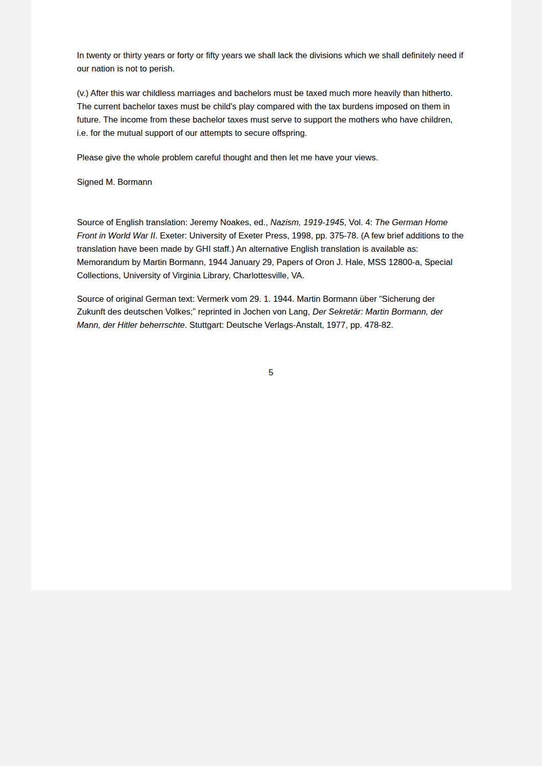In twenty or thirty years or forty or fifty years we shall lack the divisions which we shall definitely need if our nation is not to perish.
(v.) After this war childless marriages and bachelors must be taxed much more heavily than hitherto. The current bachelor taxes must be child's play compared with the tax burdens imposed on them in future. The income from these bachelor taxes must serve to support the mothers who have children, i.e. for the mutual support of our attempts to secure offspring.
Please give the whole problem careful thought and then let me have your views.
Signed M. Bormann
Source of English translation: Jeremy Noakes, ed., Nazism, 1919-1945, Vol. 4: The German Home Front in World War II. Exeter: University of Exeter Press, 1998, pp. 375-78. (A few brief additions to the translation have been made by GHI staff.) An alternative English translation is available as: Memorandum by Martin Bormann, 1944 January 29, Papers of Oron J. Hale, MSS 12800-a, Special Collections, University of Virginia Library, Charlottesville, VA.
Source of original German text: Vermerk vom 29. 1. 1944. Martin Bormann über “Sicherung der Zukunft des deutschen Volkes;” reprinted in Jochen von Lang, Der Sekretär: Martin Bormann, der Mann, der Hitler beherrschte. Stuttgart: Deutsche Verlags-Anstalt, 1977, pp. 478-82.
5